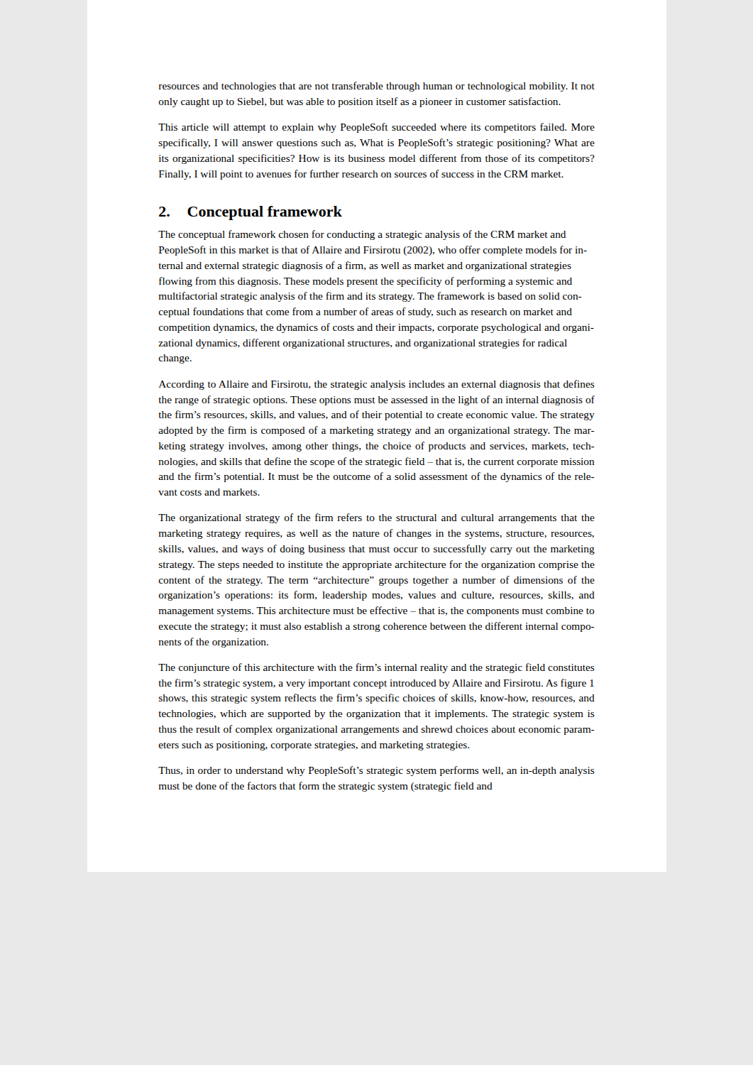resources and technologies that are not transferable through human or technological mobility. It not only caught up to Siebel, but was able to position itself as a pioneer in customer satisfaction.
This article will attempt to explain why PeopleSoft succeeded where its competitors failed. More specifically, I will answer questions such as, What is PeopleSoft’s strategic positioning? What are its organizational specificities? How is its business model different from those of its competitors? Finally, I will point to avenues for further research on sources of success in the CRM market.
2. Conceptual framework
The conceptual framework chosen for conducting a strategic analysis of the CRM market and PeopleSoft in this market is that of Allaire and Firsirotu (2002), who offer complete models for internal and external strategic diagnosis of a firm, as well as market and organizational strategies flowing from this diagnosis. These models present the specificity of performing a systemic and multifactorial strategic analysis of the firm and its strategy. The framework is based on solid conceptual foundations that come from a number of areas of study, such as research on market and competition dynamics, the dynamics of costs and their impacts, corporate psychological and organizational dynamics, different organizational structures, and organizational strategies for radical change.
According to Allaire and Firsirotu, the strategic analysis includes an external diagnosis that defines the range of strategic options. These options must be assessed in the light of an internal diagnosis of the firm’s resources, skills, and values, and of their potential to create economic value. The strategy adopted by the firm is composed of a marketing strategy and an organizational strategy. The marketing strategy involves, among other things, the choice of products and services, markets, technologies, and skills that define the scope of the strategic field – that is, the current corporate mission and the firm’s potential. It must be the outcome of a solid assessment of the dynamics of the relevant costs and markets.
The organizational strategy of the firm refers to the structural and cultural arrangements that the marketing strategy requires, as well as the nature of changes in the systems, structure, resources, skills, values, and ways of doing business that must occur to successfully carry out the marketing strategy. The steps needed to institute the appropriate architecture for the organization comprise the content of the strategy. The term “architecture” groups together a number of dimensions of the organization’s operations: its form, leadership modes, values and culture, resources, skills, and management systems. This architecture must be effective – that is, the components must combine to execute the strategy; it must also establish a strong coherence between the different internal components of the organization.
The conjuncture of this architecture with the firm’s internal reality and the strategic field constitutes the firm’s strategic system, a very important concept introduced by Allaire and Firsirotu. As figure 1 shows, this strategic system reflects the firm’s specific choices of skills, know-how, resources, and technologies, which are supported by the organization that it implements. The strategic system is thus the result of complex organizational arrangements and shrewd choices about economic parameters such as positioning, corporate strategies, and marketing strategies.
Thus, in order to understand why PeopleSoft’s strategic system performs well, an in-depth analysis must be done of the factors that form the strategic system (strategic field and